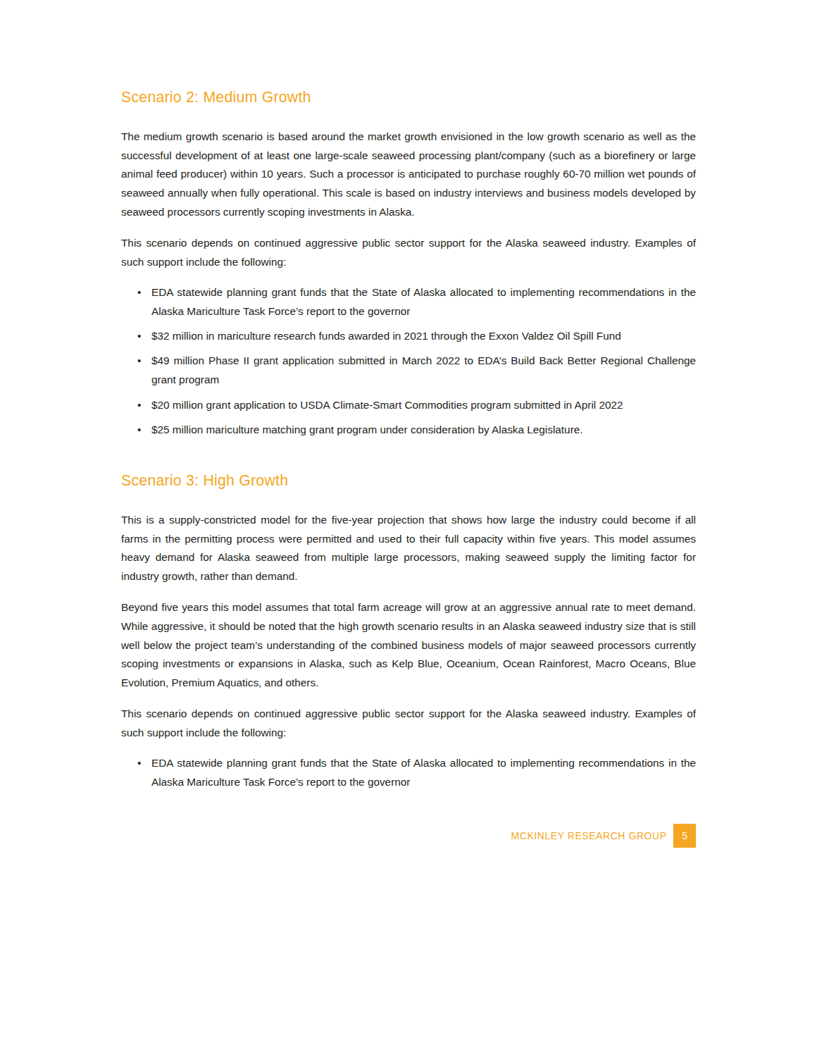Scenario 2: Medium Growth
The medium growth scenario is based around the market growth envisioned in the low growth scenario as well as the successful development of at least one large-scale seaweed processing plant/company (such as a biorefinery or large animal feed producer) within 10 years. Such a processor is anticipated to purchase roughly 60-70 million wet pounds of seaweed annually when fully operational. This scale is based on industry interviews and business models developed by seaweed processors currently scoping investments in Alaska.
This scenario depends on continued aggressive public sector support for the Alaska seaweed industry. Examples of such support include the following:
EDA statewide planning grant funds that the State of Alaska allocated to implementing recommendations in the Alaska Mariculture Task Force’s report to the governor
$32 million in mariculture research funds awarded in 2021 through the Exxon Valdez Oil Spill Fund
$49 million Phase II grant application submitted in March 2022 to EDA’s Build Back Better Regional Challenge grant program
$20 million grant application to USDA Climate-Smart Commodities program submitted in April 2022
$25 million mariculture matching grant program under consideration by Alaska Legislature.
Scenario 3: High Growth
This is a supply-constricted model for the five-year projection that shows how large the industry could become if all farms in the permitting process were permitted and used to their full capacity within five years. This model assumes heavy demand for Alaska seaweed from multiple large processors, making seaweed supply the limiting factor for industry growth, rather than demand.
Beyond five years this model assumes that total farm acreage will grow at an aggressive annual rate to meet demand. While aggressive, it should be noted that the high growth scenario results in an Alaska seaweed industry size that is still well below the project team’s understanding of the combined business models of major seaweed processors currently scoping investments or expansions in Alaska, such as Kelp Blue, Oceanium, Ocean Rainforest, Macro Oceans, Blue Evolution, Premium Aquatics, and others.
This scenario depends on continued aggressive public sector support for the Alaska seaweed industry. Examples of such support include the following:
EDA statewide planning grant funds that the State of Alaska allocated to implementing recommendations in the Alaska Mariculture Task Force’s report to the governor
MCKINLEY RESEARCH GROUP
5